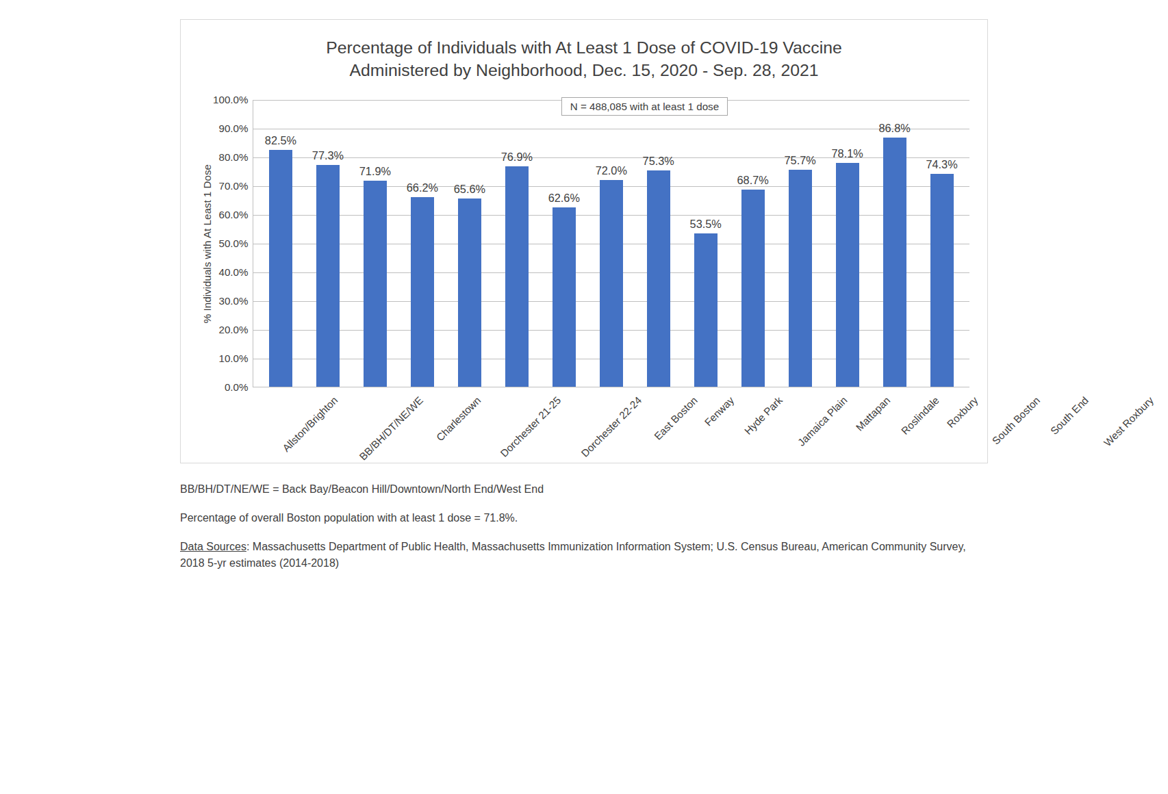Percentage of Individuals with At Least 1 Dose of COVID-19 Vaccine
Administered by Neighborhood, Dec. 15, 2020 - Sep. 28, 2021
% Individuals with At Least 1 Dose
100.0% 90.0% 80.0% 70.0% 60.0% 50.0% 40.0% 30.0% 20.0% 10.0% 0.0%
N = 488,085 with at least 1 dose
82.5%
77.3%
71.9%
66.2%
65.6%
76.9%
62.6%
72.0%
75.3%
53.5%
68.7%
75.7%
78.1%
86.8%
74.3%
Allston/Brighton
BB/BH/DT/NE/WE
Charlestown
Dorchester 21-25
Dorchester 22-24
East Boston
Fenway
Hyde Park
Jamaica Plain
Mattapan
Roslindale
Roxbury
South Boston
South End
West Roxbury
BB/BH/DT/NE/WE = Back Bay/Beacon Hill/Downtown/North End/West End
Percentage of overall Boston population with at least 1 dose = 71.8%.
Data Sources: Massachusetts Department of Public Health, Massachusetts Immunization Information System; U.S. Census Bureau, American Community Survey, 2018 5-yr estimates (2014-2018)